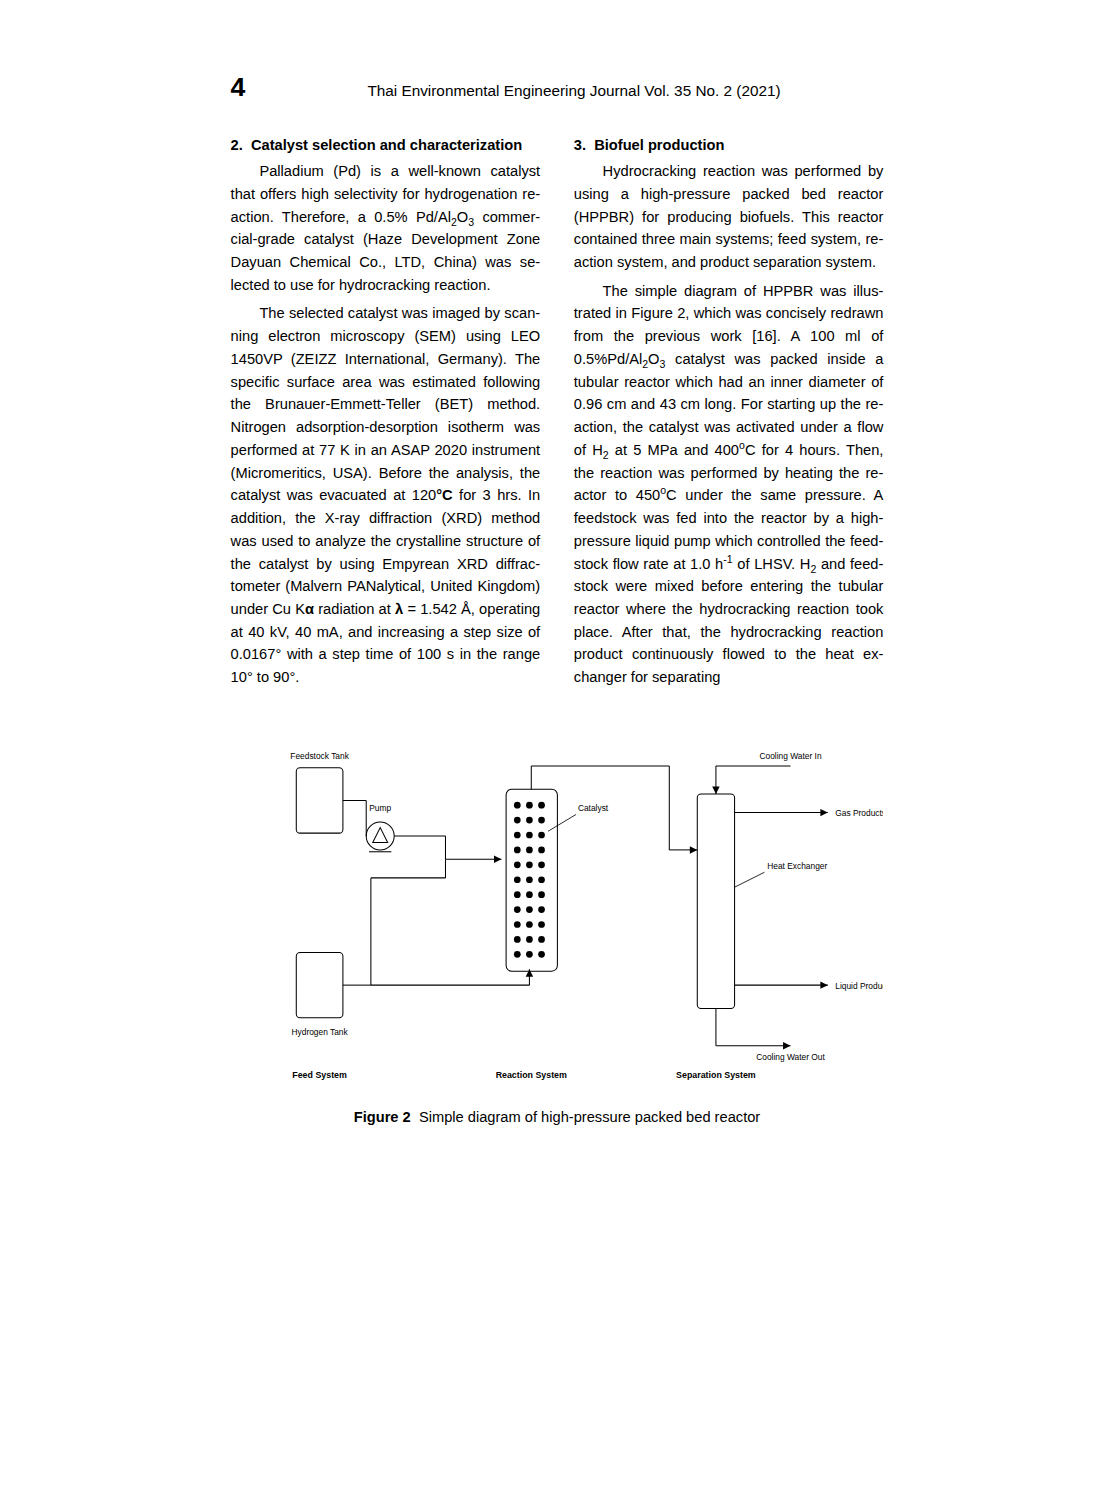4
Thai Environmental Engineering Journal Vol. 35 No. 2 (2021)
2. Catalyst selection and characterization
Palladium (Pd) is a well-known catalyst that offers high selectivity for hydrogenation reaction. Therefore, a 0.5% Pd/Al2O3 commercial-grade catalyst (Haze Development Zone Dayuan Chemical Co., LTD, China) was selected to use for hydrocracking reaction.
The selected catalyst was imaged by scanning electron microscopy (SEM) using LEO 1450VP (ZEIZZ International, Germany). The specific surface area was estimated following the Brunauer-Emmett-Teller (BET) method. Nitrogen adsorption-desorption isotherm was performed at 77 K in an ASAP 2020 instrument (Micromeritics, USA). Before the analysis, the catalyst was evacuated at 120°C for 3 hrs. In addition, the X-ray diffraction (XRD) method was used to analyze the crystalline structure of the catalyst by using Empyrean XRD diffractometer (Malvern PANalytical, United Kingdom) under Cu Kα radiation at λ = 1.542 Å, operating at 40 kV, 40 mA, and increasing a step size of 0.0167° with a step time of 100 s in the range 10° to 90°.
3. Biofuel production
Hydrocracking reaction was performed by using a high-pressure packed bed reactor (HPPBR) for producing biofuels. This reactor contained three main systems; feed system, reaction system, and product separation system.
The simple diagram of HPPBR was illustrated in Figure 2, which was concisely redrawn from the previous work [16]. A 100 ml of 0.5%Pd/Al2O3 catalyst was packed inside a tubular reactor which had an inner diameter of 0.96 cm and 43 cm long. For starting up the reaction, the catalyst was activated under a flow of H2 at 5 MPa and 400oC for 4 hours. Then, the reaction was performed by heating the reactor to 450oC under the same pressure. A feedstock was fed into the reactor by a high-pressure liquid pump which controlled the feedstock flow rate at 1.0 h-1 of LHSV. H2 and feedstock were mixed before entering the tubular reactor where the hydrocracking reaction took place. After that, the hydrocracking reaction product continuously flowed to the heat exchanger for separating
Feedstock Tank Hydrogen Tank Pump Catalyst Heat Exchanger Cooling Water In Cooling Water Out Gas Products Liquid Products Feed System Reaction System Separation System
Figure 2 Simple diagram of high-pressure packed bed reactor